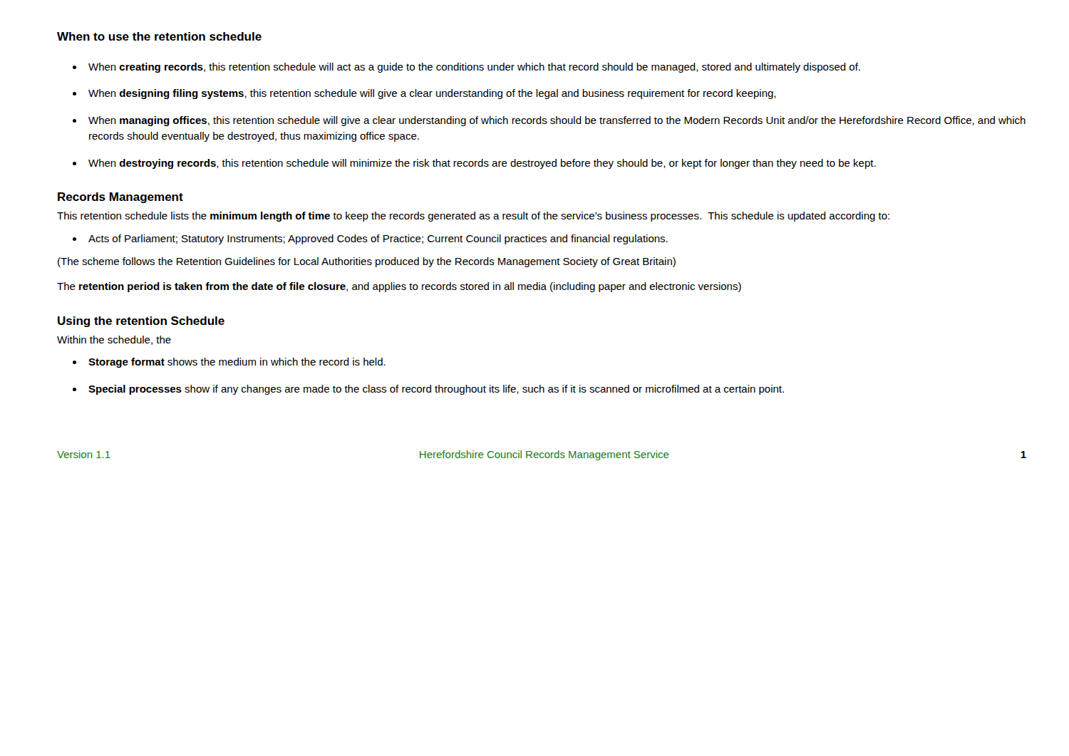When to use the retention schedule
When creating records, this retention schedule will act as a guide to the conditions under which that record should be managed, stored and ultimately disposed of.
When designing filing systems, this retention schedule will give a clear understanding of the legal and business requirement for record keeping,
When managing offices, this retention schedule will give a clear understanding of which records should be transferred to the Modern Records Unit and/or the Herefordshire Record Office, and which records should eventually be destroyed, thus maximizing office space.
When destroying records, this retention schedule will minimize the risk that records are destroyed before they should be, or kept for longer than they need to be kept.
Records Management
This retention schedule lists the minimum length of time to keep the records generated as a result of the service’s business processes. This schedule is updated according to:
Acts of Parliament; Statutory Instruments; Approved Codes of Practice; Current Council practices and financial regulations.
(The scheme follows the Retention Guidelines for Local Authorities produced by the Records Management Society of Great Britain)
The retention period is taken from the date of file closure, and applies to records stored in all media (including paper and electronic versions)
Using the retention Schedule
Within the schedule, the
Storage format shows the medium in which the record is held.
Special processes show if any changes are made to the class of record throughout its life, such as if it is scanned or microfilmed at a certain point.
Version 1.1 Herefordshire Council Records Management Service 1